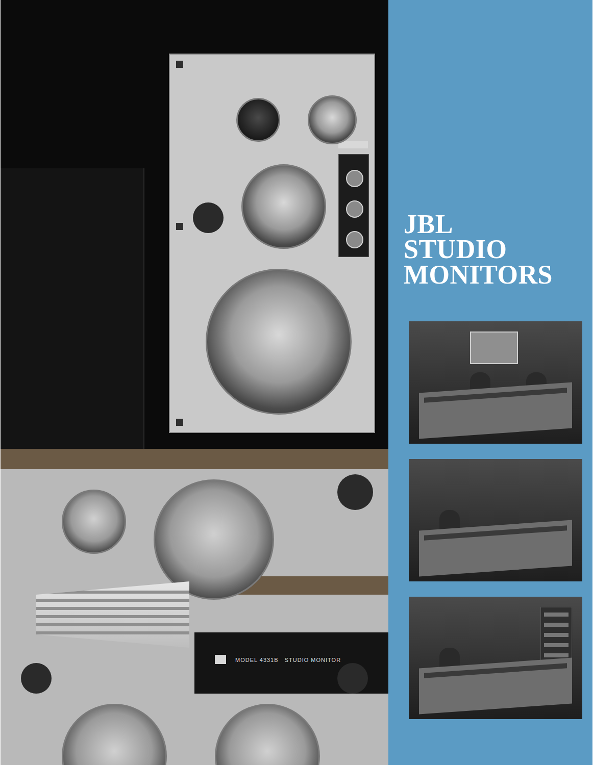MODEL 4311B CONTROL MONITOR
MODEL 4331B STUDIO MONITOR
JBL STUDIO MONITORS